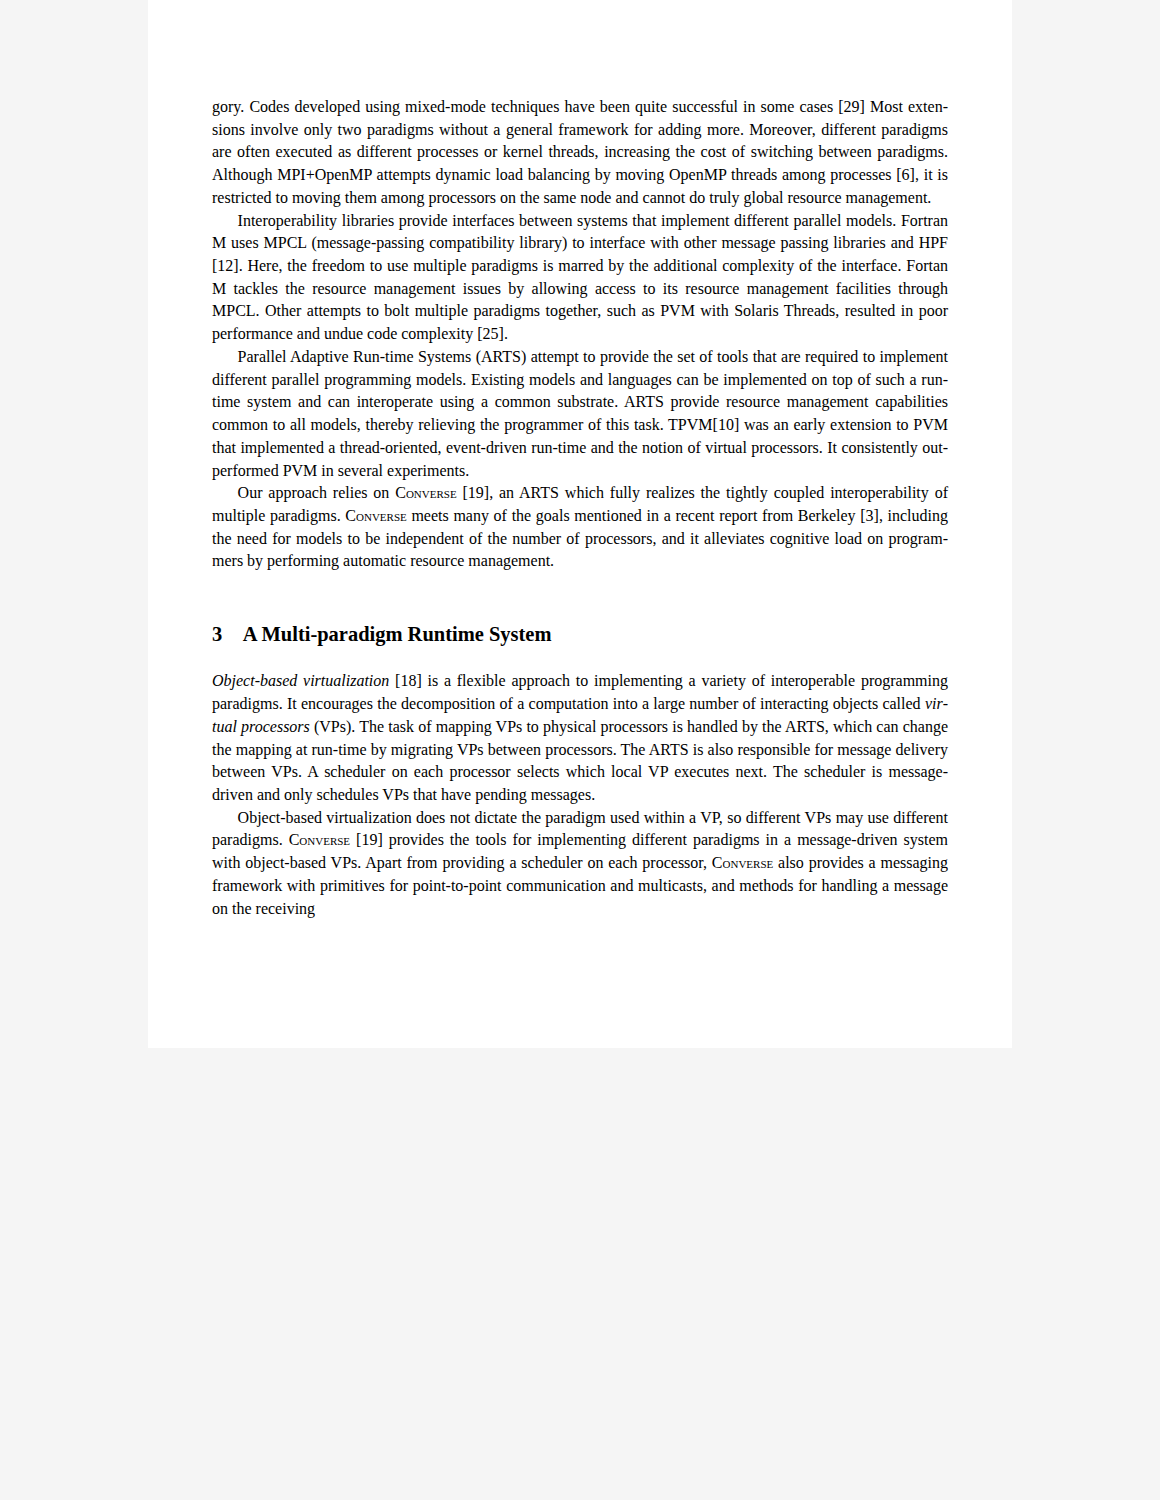gory. Codes developed using mixed-mode techniques have been quite successful in some cases [29] Most extensions involve only two paradigms without a general framework for adding more. Moreover, different paradigms are often executed as different processes or kernel threads, increasing the cost of switching between paradigms. Although MPI+OpenMP attempts dynamic load balancing by moving OpenMP threads among processes [6], it is restricted to moving them among processors on the same node and cannot do truly global resource management.
Interoperability libraries provide interfaces between systems that implement different parallel models. Fortran M uses MPCL (message-passing compatibility library) to interface with other message passing libraries and HPF [12]. Here, the freedom to use multiple paradigms is marred by the additional complexity of the interface. Fortan M tackles the resource management issues by allowing access to its resource management facilities through MPCL. Other attempts to bolt multiple paradigms together, such as PVM with Solaris Threads, resulted in poor performance and undue code complexity [25].
Parallel Adaptive Run-time Systems (ARTS) attempt to provide the set of tools that are required to implement different parallel programming models. Existing models and languages can be implemented on top of such a run-time system and can interoperate using a common substrate. ARTS provide resource management capabilities common to all models, thereby relieving the programmer of this task. TPVM[10] was an early extension to PVM that implemented a thread-oriented, event-driven run-time and the notion of virtual processors. It consistently outperformed PVM in several experiments.
Our approach relies on Converse [19], an ARTS which fully realizes the tightly coupled interoperability of multiple paradigms. Converse meets many of the goals mentioned in a recent report from Berkeley [3], including the need for models to be independent of the number of processors, and it alleviates cognitive load on programmers by performing automatic resource management.
3 A Multi-paradigm Runtime System
Object-based virtualization [18] is a flexible approach to implementing a variety of interoperable programming paradigms. It encourages the decomposition of a computation into a large number of interacting objects called virtual processors (VPs). The task of mapping VPs to physical processors is handled by the ARTS, which can change the mapping at run-time by migrating VPs between processors. The ARTS is also responsible for message delivery between VPs. A scheduler on each processor selects which local VP executes next. The scheduler is message-driven and only schedules VPs that have pending messages.
Object-based virtualization does not dictate the paradigm used within a VP, so different VPs may use different paradigms. Converse [19] provides the tools for implementing different paradigms in a message-driven system with object-based VPs. Apart from providing a scheduler on each processor, Converse also provides a messaging framework with primitives for point-to-point communication and multicasts, and methods for handling a message on the receiving